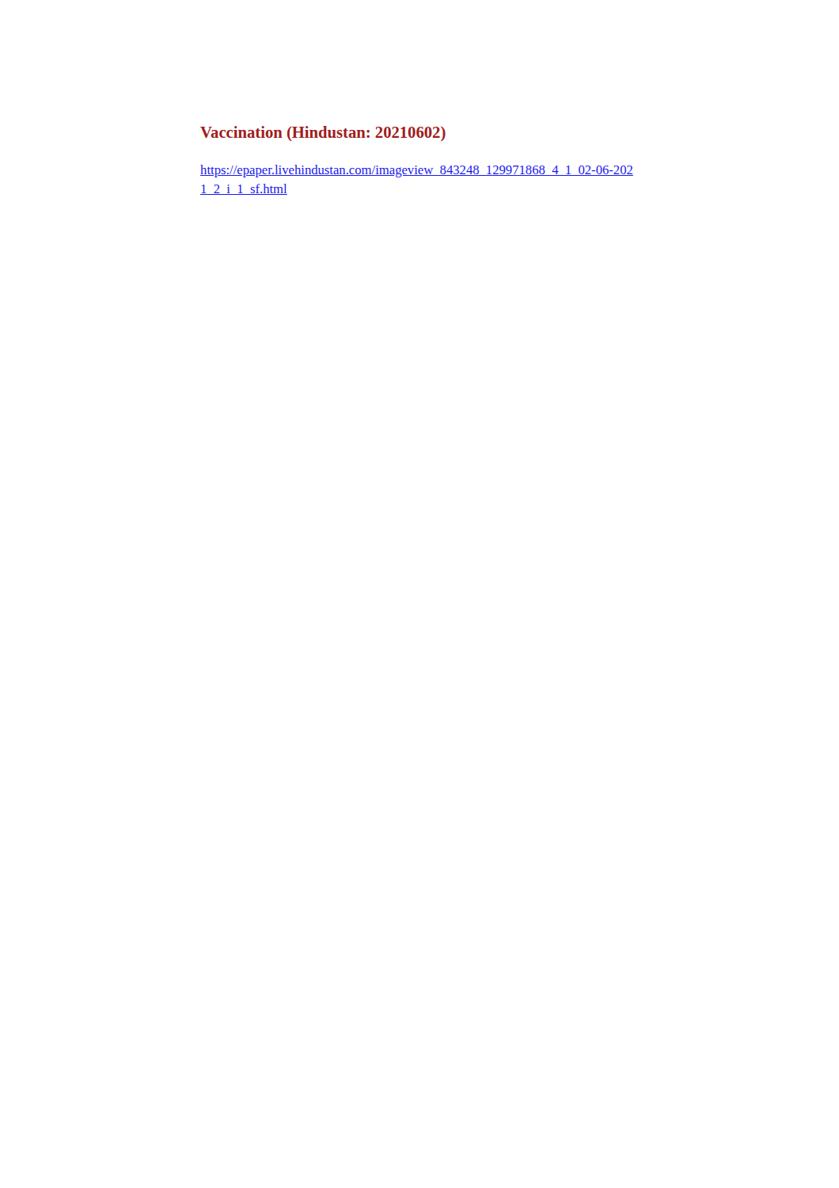Vaccination (Hindustan: 20210602)
https://epaper.livehindustan.com/imageview_843248_129971868_4_1_02-06-2021_2_i_1_sf.html